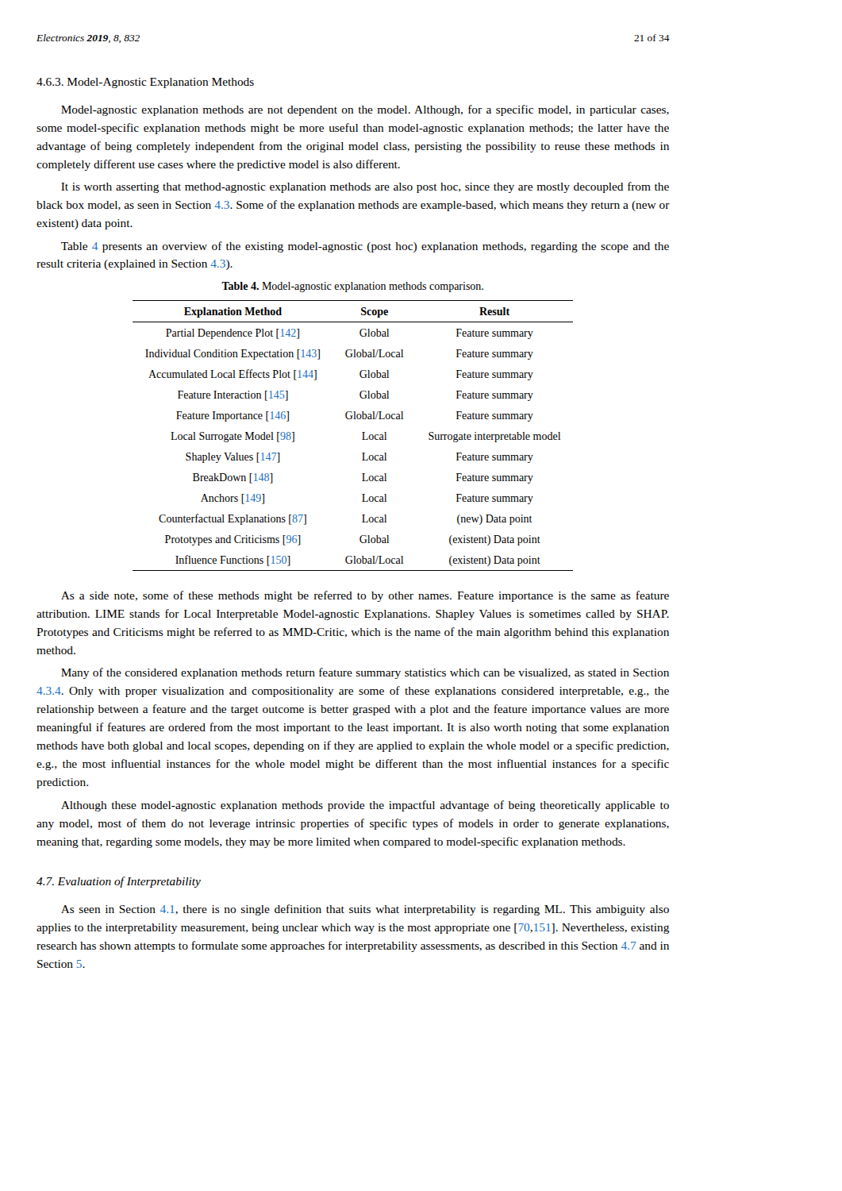Electronics 2019, 8, 832 21 of 34
4.6.3. Model-Agnostic Explanation Methods
Model-agnostic explanation methods are not dependent on the model. Although, for a specific model, in particular cases, some model-specific explanation methods might be more useful than model-agnostic explanation methods; the latter have the advantage of being completely independent from the original model class, persisting the possibility to reuse these methods in completely different use cases where the predictive model is also different.
It is worth asserting that method-agnostic explanation methods are also post hoc, since they are mostly decoupled from the black box model, as seen in Section 4.3. Some of the explanation methods are example-based, which means they return a (new or existent) data point.
Table 4 presents an overview of the existing model-agnostic (post hoc) explanation methods, regarding the scope and the result criteria (explained in Section 4.3).
Table 4. Model-agnostic explanation methods comparison.
| Explanation Method | Scope | Result |
| --- | --- | --- |
| Partial Dependence Plot [ 142 ] | Global | Feature summary |
| Individual Condition Expectation [ 143 ] | Global/Local | Feature summary |
| Accumulated Local Effects Plot [ 144 ] | Global | Feature summary |
| Feature Interaction [ 145 ] | Global | Feature summary |
| Feature Importance [ 146 ] | Global/Local | Feature summary |
| Local Surrogate Model [ 98 ] | Local | Surrogate interpretable model |
| Shapley Values [ 147 ] | Local | Feature summary |
| BreakDown [ 148 ] | Local | Feature summary |
| Anchors [ 149 ] | Local | Feature summary |
| Counterfactual Explanations [ 87 ] | Local | (new) Data point |
| Prototypes and Criticisms [ 96 ] | Global | (existent) Data point |
| Influence Functions [ 150 ] | Global/Local | (existent) Data point |
As a side note, some of these methods might be referred to by other names. Feature importance is the same as feature attribution. LIME stands for Local Interpretable Model-agnostic Explanations. Shapley Values is sometimes called by SHAP. Prototypes and Criticisms might be referred to as MMD-Critic, which is the name of the main algorithm behind this explanation method.
Many of the considered explanation methods return feature summary statistics which can be visualized, as stated in Section 4.3.4. Only with proper visualization and compositionality are some of these explanations considered interpretable, e.g., the relationship between a feature and the target outcome is better grasped with a plot and the feature importance values are more meaningful if features are ordered from the most important to the least important. It is also worth noting that some explanation methods have both global and local scopes, depending on if they are applied to explain the whole model or a specific prediction, e.g., the most influential instances for the whole model might be different than the most influential instances for a specific prediction.
Although these model-agnostic explanation methods provide the impactful advantage of being theoretically applicable to any model, most of them do not leverage intrinsic properties of specific types of models in order to generate explanations, meaning that, regarding some models, they may be more limited when compared to model-specific explanation methods.
4.7. Evaluation of Interpretability
As seen in Section 4.1, there is no single definition that suits what interpretability is regarding ML. This ambiguity also applies to the interpretability measurement, being unclear which way is the most appropriate one [70,151]. Nevertheless, existing research has shown attempts to formulate some approaches for interpretability assessments, as described in this Section 4.7 and in Section 5.